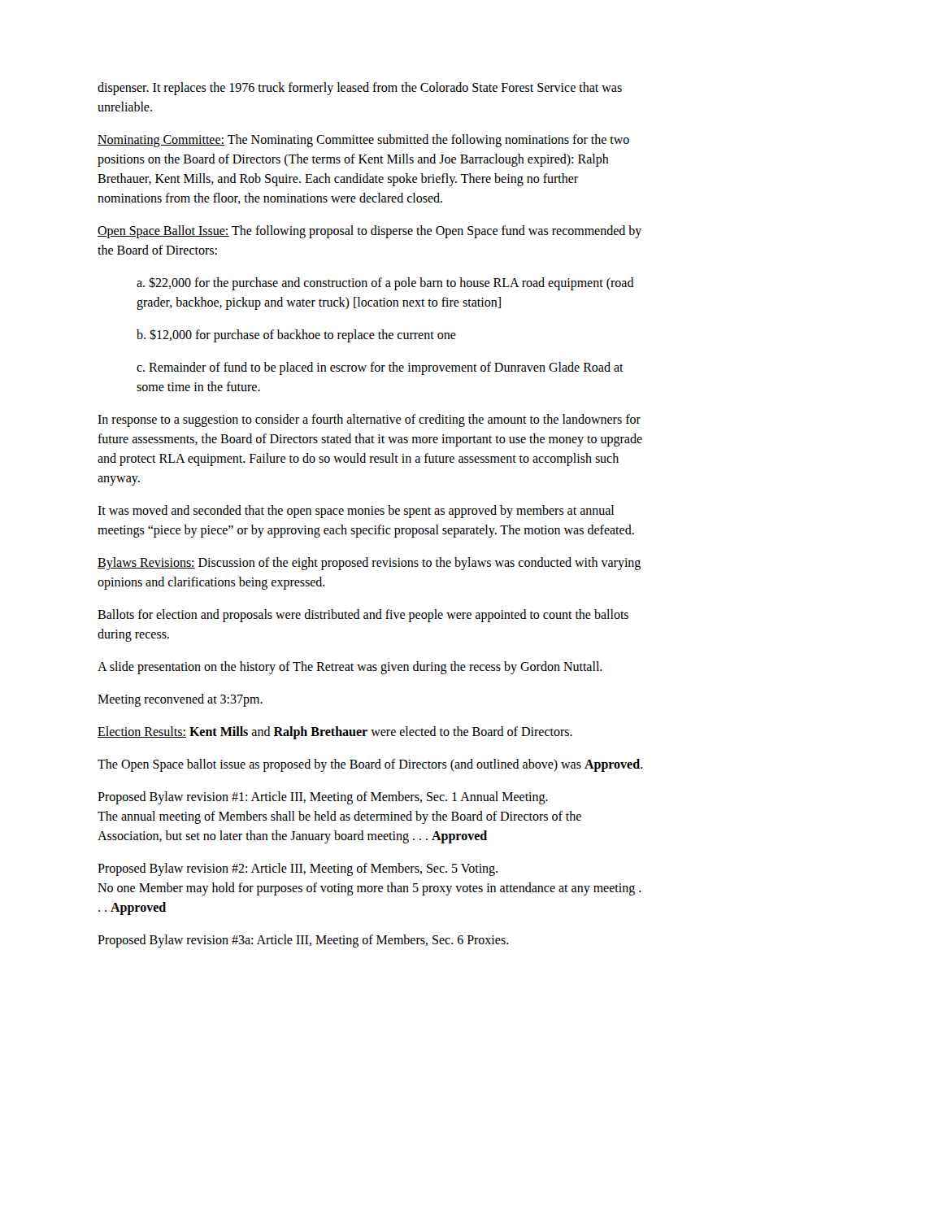dispenser. It replaces the 1976 truck formerly leased from the Colorado State Forest Service that was unreliable.
Nominating Committee: The Nominating Committee submitted the following nominations for the two positions on the Board of Directors (The terms of Kent Mills and Joe Barraclough expired): Ralph Brethauer, Kent Mills, and Rob Squire. Each candidate spoke briefly. There being no further nominations from the floor, the nominations were declared closed.
Open Space Ballot Issue: The following proposal to disperse the Open Space fund was recommended by the Board of Directors:
a. $22,000 for the purchase and construction of a pole barn to house RLA road equipment (road grader, backhoe, pickup and water truck) [location next to fire station]
b. $12,000 for purchase of backhoe to replace the current one
c. Remainder of fund to be placed in escrow for the improvement of Dunraven Glade Road at some time in the future.
In response to a suggestion to consider a fourth alternative of crediting the amount to the landowners for future assessments, the Board of Directors stated that it was more important to use the money to upgrade and protect RLA equipment. Failure to do so would result in a future assessment to accomplish such anyway.
It was moved and seconded that the open space monies be spent as approved by members at annual meetings “piece by piece” or by approving each specific proposal separately. The motion was defeated.
Bylaws Revisions: Discussion of the eight proposed revisions to the bylaws was conducted with varying opinions and clarifications being expressed.
Ballots for election and proposals were distributed and five people were appointed to count the ballots during recess.
A slide presentation on the history of The Retreat was given during the recess by Gordon Nuttall.
Meeting reconvened at 3:37pm.
Election Results: Kent Mills and Ralph Brethauer were elected to the Board of Directors.
The Open Space ballot issue as proposed by the Board of Directors (and outlined above) was Approved.
Proposed Bylaw revision #1: Article III, Meeting of Members, Sec. 1 Annual Meeting.
The annual meeting of Members shall be held as determined by the Board of Directors of the Association, but set no later than the January board meeting . . . Approved
Proposed Bylaw revision #2: Article III, Meeting of Members, Sec. 5 Voting.
No one Member may hold for purposes of voting more than 5 proxy votes in attendance at any meeting . . . Approved
Proposed Bylaw revision #3a: Article III, Meeting of Members, Sec. 6 Proxies.